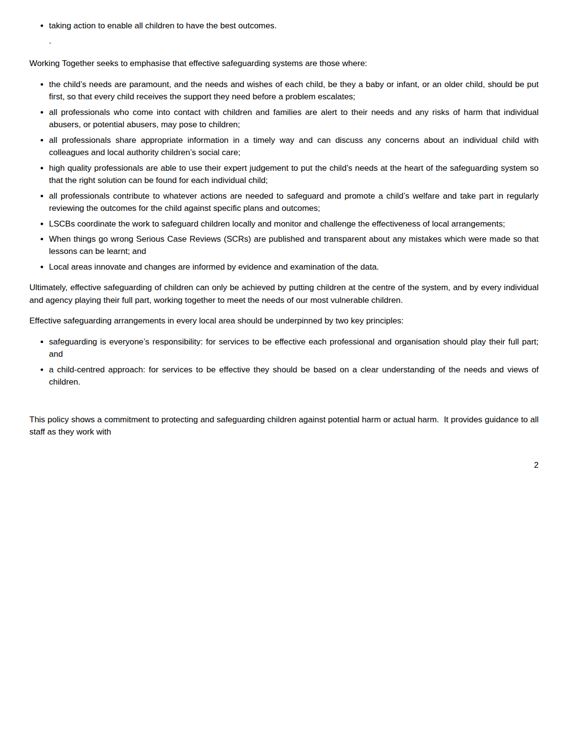taking action to enable all children to have the best outcomes.
.
Working Together seeks to emphasise that effective safeguarding systems are those where:
the child’s needs are paramount, and the needs and wishes of each child, be they a baby or infant, or an older child, should be put first, so that every child receives the support they need before a problem escalates;
all professionals who come into contact with children and families are alert to their needs and any risks of harm that individual abusers, or potential abusers, may pose to children;
all professionals share appropriate information in a timely way and can discuss any concerns about an individual child with colleagues and local authority children’s social care;
high quality professionals are able to use their expert judgement to put the child’s needs at the heart of the safeguarding system so that the right solution can be found for each individual child;
all professionals contribute to whatever actions are needed to safeguard and promote a child’s welfare and take part in regularly reviewing the outcomes for the child against specific plans and outcomes;
LSCBs coordinate the work to safeguard children locally and monitor and challenge the effectiveness of local arrangements;
When things go wrong Serious Case Reviews (SCRs) are published and transparent about any mistakes which were made so that lessons can be learnt; and
Local areas innovate and changes are informed by evidence and examination of the data.
Ultimately, effective safeguarding of children can only be achieved by putting children at the centre of the system, and by every individual and agency playing their full part, working together to meet the needs of our most vulnerable children.
Effective safeguarding arrangements in every local area should be underpinned by two key principles:
safeguarding is everyone’s responsibility: for services to be effective each professional and organisation should play their full part; and
a child-centred approach: for services to be effective they should be based on a clear understanding of the needs and views of children.
This policy shows a commitment to protecting and safeguarding children against potential harm or actual harm. It provides guidance to all staff as they work with
2